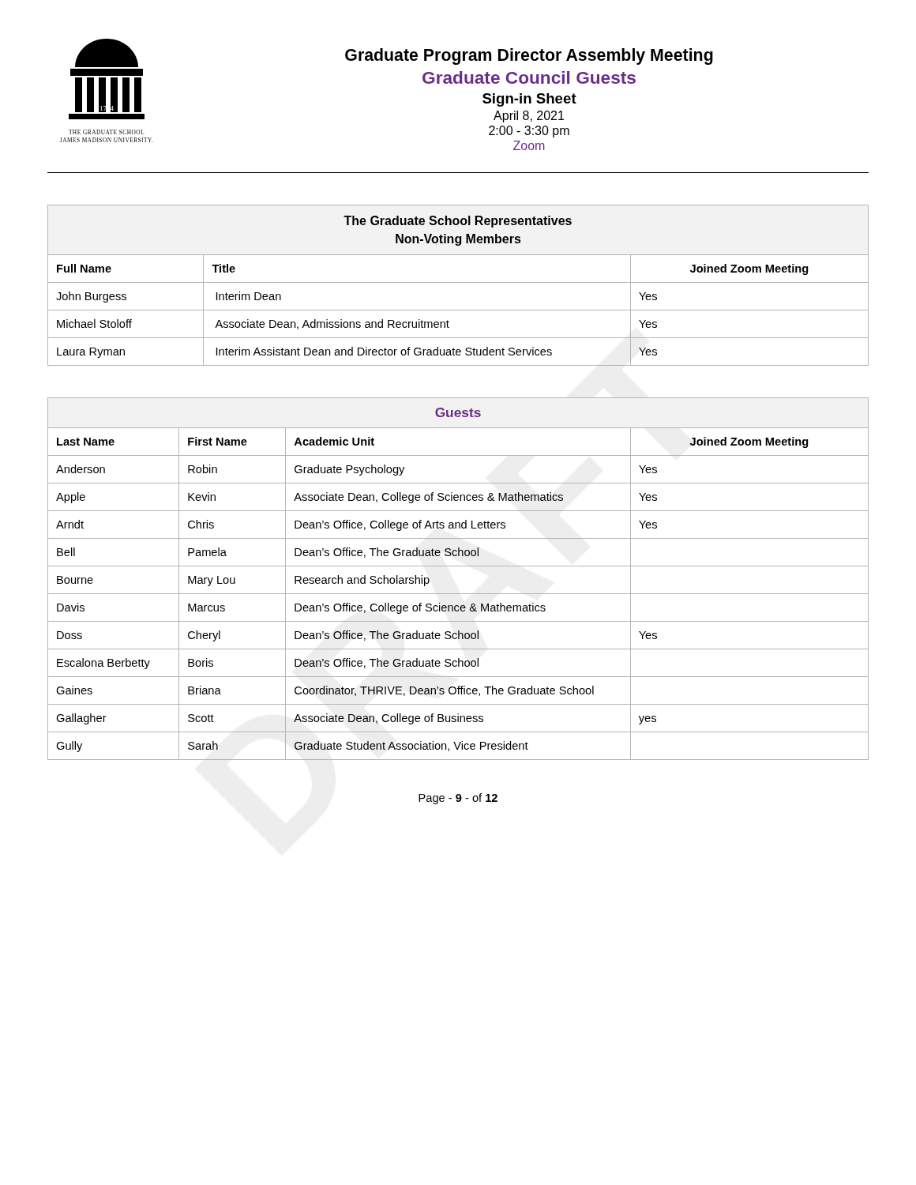DRAFT
1784
THE GRADUATE SCHOOL
JAMES MADISON UNIVERSITY.
Graduate Program Director Assembly Meeting
Graduate Council Guests
Sign-in Sheet
April 8, 2021
2:00 - 3:30 pm
Zoom
| The Graduate School Representatives Non-Voting Members |
| Full Name | Title | Joined Zoom Meeting |
| John Burgess | Interim Dean | Yes |
| Michael Stoloff | Associate Dean, Admissions and Recruitment | Yes |
| Laura Ryman | Interim Assistant Dean and Director of Graduate Student Services | Yes |
| Guests |
| Last Name | First Name | Academic Unit | Joined Zoom Meeting |
| Anderson | Robin | Graduate Psychology | Yes |
| Apple | Kevin | Associate Dean, College of Sciences & Mathematics | Yes |
| Arndt | Chris | Dean’s Office, College of Arts and Letters | Yes |
| Bell | Pamela | Dean’s Office, The Graduate School | |
| Bourne | Mary Lou | Research and Scholarship | |
| Davis | Marcus | Dean’s Office, College of Science & Mathematics | |
| Doss | Cheryl | Dean’s Office, The Graduate School | Yes |
| Escalona Berbetty | Boris | Dean’s Office, The Graduate School | |
| Gaines | Briana | Coordinator, THRIVE, Dean’s Office, The Graduate School | |
| Gallagher | Scott | Associate Dean, College of Business | yes |
| Gully | Sarah | Graduate Student Association, Vice President | |
Page - 9 - of 12